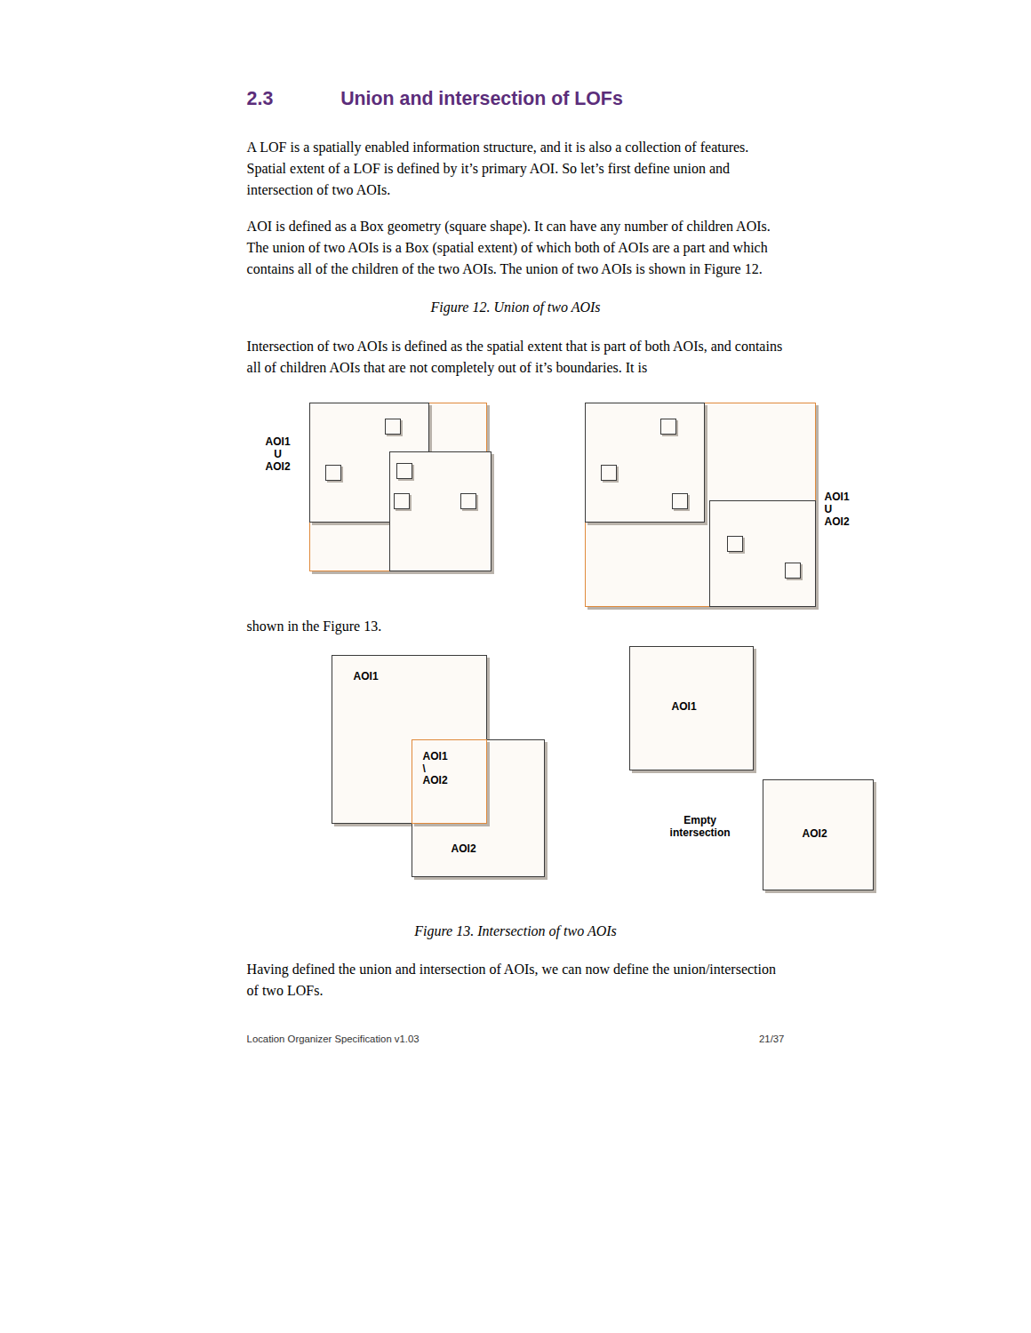2.3 Union and intersection of LOFs
A LOF is a spatially enabled information structure, and it is also a collection of features. Spatial extent of a LOF is defined by it’s primary AOI. So let’s first define union and intersection of two AOIs.
AOI is defined as a Box geometry (square shape). It can have any number of children AOIs. The union of two AOIs is a Box (spatial extent) of which both of AOIs are a part and which contains all of the children of the two AOIs. The union of two AOIs is shown in Figure 12.
Figure 12. Union of two AOIs
Intersection of two AOIs is defined as the spatial extent that is part of both AOIs, and contains all of children AOIs that are not completely out of it’s boundaries. It is
AOI1
U
AOI2
AOI1 U AOI2
shown in the Figure 13.
AOI1
AOI2
AOI1
\
AOI2
AOI1
AOI2
Empty
intersection
Figure 13. Intersection of two AOIs
Having defined the union and intersection of AOIs, we can now define the union/intersection of two LOFs.
Location Organizer Specification v1.03 21/37